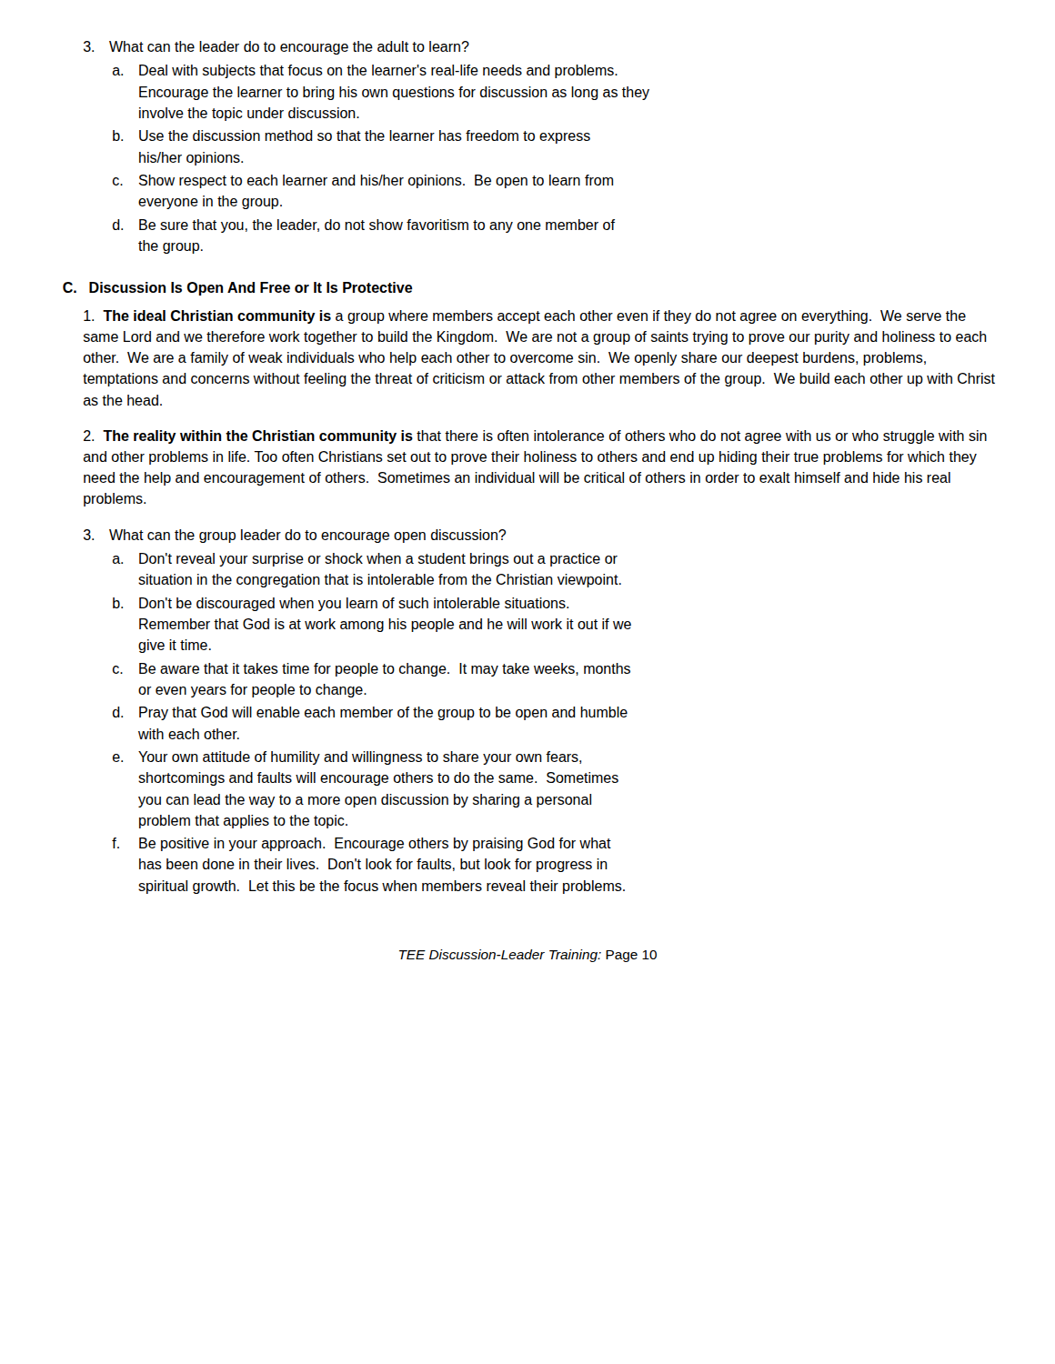3. What can the leader do to encourage the adult to learn?
a. Deal with subjects that focus on the learner's real-life needs and problems.
Encourage the learner to bring his own questions for discussion as long as they
involve the topic under discussion.
b. Use the discussion method so that the learner has freedom to express
his/her opinions.
c. Show respect to each learner and his/her opinions. Be open to learn from
everyone in the group.
d. Be sure that you, the leader, do not show favoritism to any one member of
the group.
C. Discussion Is Open And Free or It Is Protective
1. The ideal Christian community is a group where members accept each other even if they do not agree on everything. We serve the same Lord and we therefore work together to build the Kingdom. We are not a group of saints trying to prove our purity and holiness to each other. We are a family of weak individuals who help each other to overcome sin. We openly share our deepest burdens, problems, temptations and concerns without feeling the threat of criticism or attack from other members of the group. We build each other up with Christ as the head.
2. The reality within the Christian community is that there is often intolerance of others who do not agree with us or who struggle with sin and other problems in life. Too often Christians set out to prove their holiness to others and end up hiding their true problems for which they need the help and encouragement of others. Sometimes an individual will be critical of others in order to exalt himself and hide his real problems.
3. What can the group leader do to encourage open discussion?
a. Don't reveal your surprise or shock when a student brings out a practice or
situation in the congregation that is intolerable from the Christian viewpoint.
b. Don't be discouraged when you learn of such intolerable situations.
Remember that God is at work among his people and he will work it out if we
give it time.
c. Be aware that it takes time for people to change. It may take weeks, months
or even years for people to change.
d. Pray that God will enable each member of the group to be open and humble
with each other.
e. Your own attitude of humility and willingness to share your own fears,
shortcomings and faults will encourage others to do the same. Sometimes
you can lead the way to a more open discussion by sharing a personal
problem that applies to the topic.
f. Be positive in your approach. Encourage others by praising God for what
has been done in their lives. Don't look for faults, but look for progress in
spiritual growth. Let this be the focus when members reveal their problems.
TEE Discussion-Leader Training: Page 10